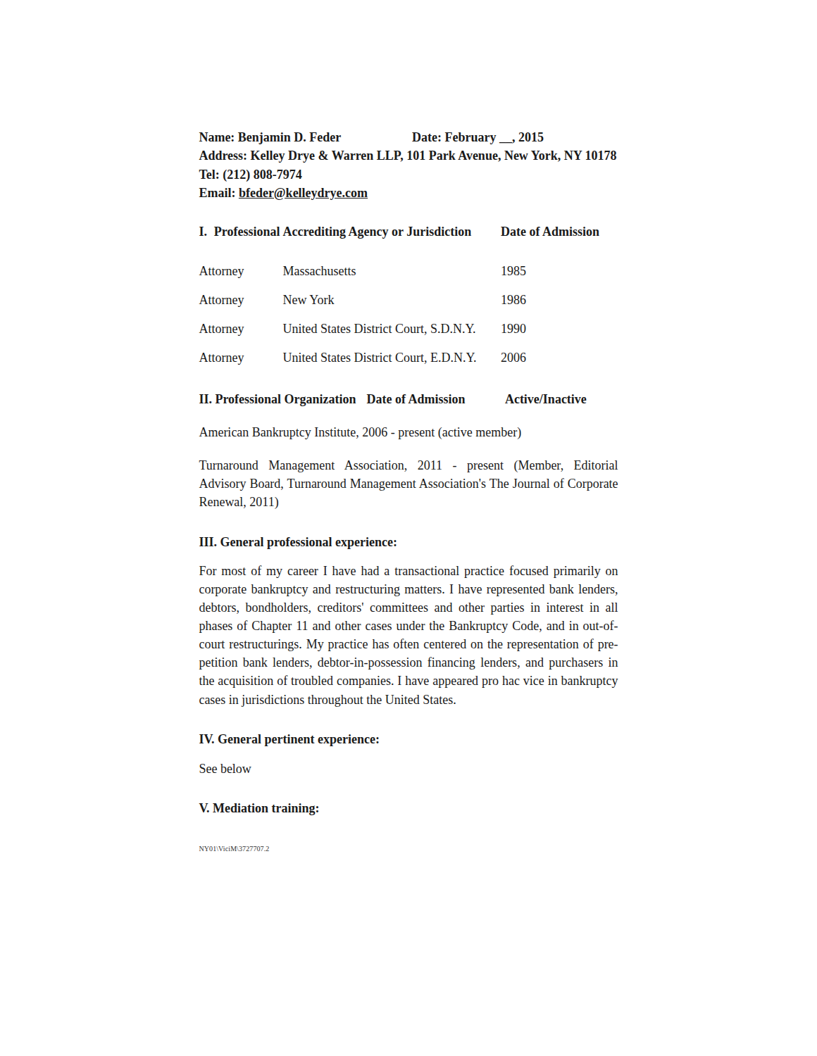Name: Benjamin D. Feder Date: February __, 2015
Address: Kelley Drye & Warren LLP, 101 Park Avenue, New York, NY 10178
Tel: (212) 808-7974
Email: bfeder@kelleydrye.com
| I. Professional | Accrediting Agency or Jurisdiction | Date of Admission |
| --- | --- | --- |
| Attorney | Massachusetts | 1985 |
| Attorney | New York | 1986 |
| Attorney | United States District Court, S.D.N.Y. | 1990 |
| Attorney | United States District Court, E.D.N.Y. | 2006 |
| II. Professional Organization | Date of Admission | Active/Inactive |
| --- | --- | --- |
American Bankruptcy Institute, 2006 - present (active member)
Turnaround Management Association, 2011 - present (Member, Editorial Advisory Board, Turnaround Management Association's The Journal of Corporate Renewal, 2011)
III. General professional experience:
For most of my career I have had a transactional practice focused primarily on corporate bankruptcy and restructuring matters. I have represented bank lenders, debtors, bondholders, creditors' committees and other parties in interest in all phases of Chapter 11 and other cases under the Bankruptcy Code, and in out-of-court restructurings. My practice has often centered on the representation of pre-petition bank lenders, debtor-in-possession financing lenders, and purchasers in the acquisition of troubled companies. I have appeared pro hac vice in bankruptcy cases in jurisdictions throughout the United States.
IV. General pertinent experience:
See below
V. Mediation training:
NY01\ViciM\3727707.2